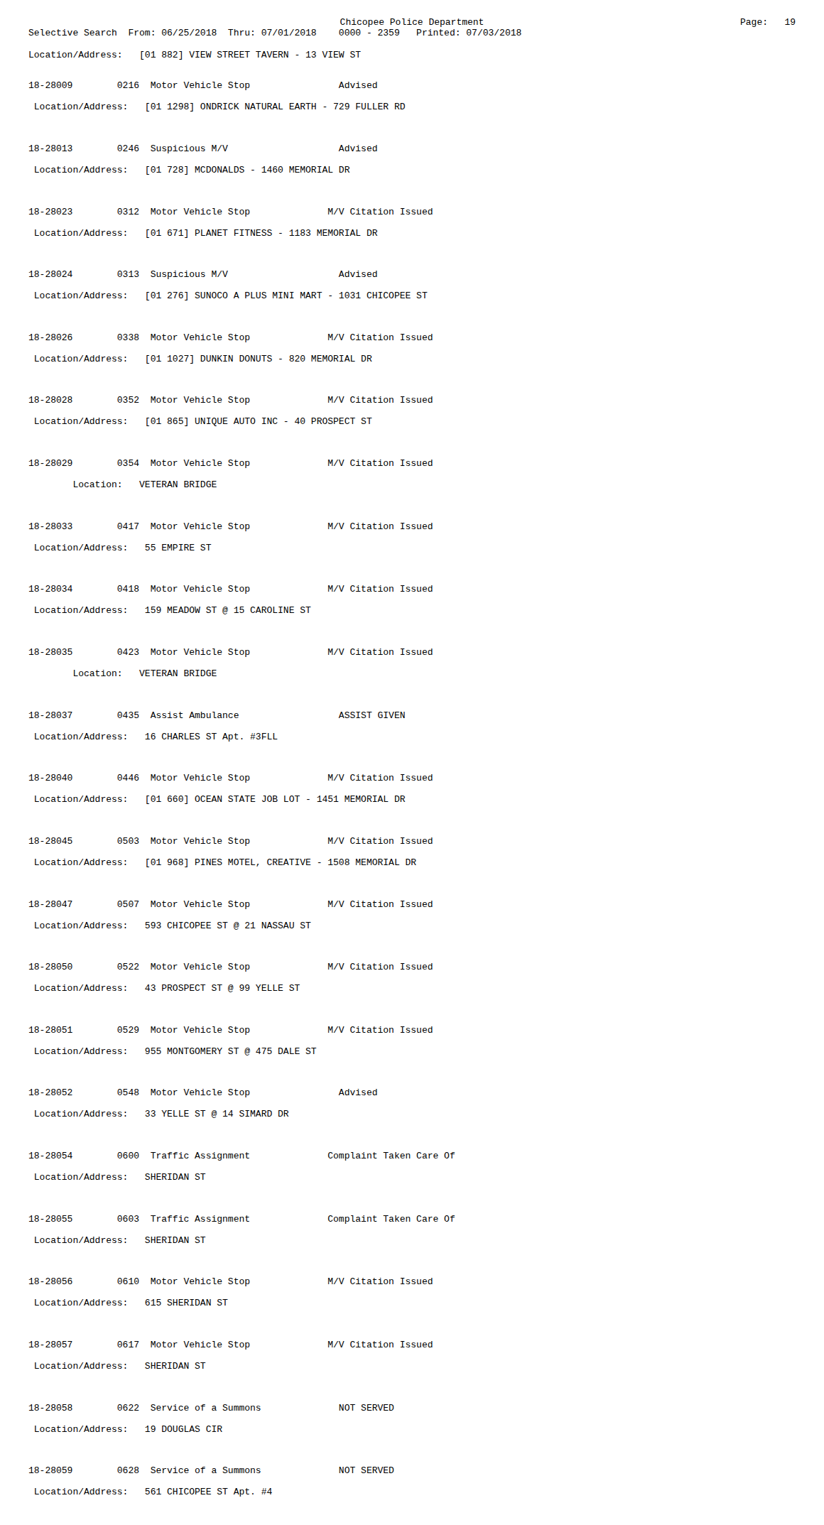Chicopee Police Department
Page: 19
Selective Search From: 06/25/2018 Thru: 07/01/2018 0000 - 2359 Printed: 07/03/2018
Location/Address: [01 882] VIEW STREET TAVERN - 13 VIEW ST
18-28009 0216 Motor Vehicle Stop Advised Location/Address: [01 1298] ONDRICK NATURAL EARTH - 729 FULLER RD
18-28013 0246 Suspicious M/V Advised Location/Address: [01 728] MCDONALDS - 1460 MEMORIAL DR
18-28023 0312 Motor Vehicle Stop M/V Citation Issued Location/Address: [01 671] PLANET FITNESS - 1183 MEMORIAL DR
18-28024 0313 Suspicious M/V Advised Location/Address: [01 276] SUNOCO A PLUS MINI MART - 1031 CHICOPEE ST
18-28026 0338 Motor Vehicle Stop M/V Citation Issued Location/Address: [01 1027] DUNKIN DONUTS - 820 MEMORIAL DR
18-28028 0352 Motor Vehicle Stop M/V Citation Issued Location/Address: [01 865] UNIQUE AUTO INC - 40 PROSPECT ST
18-28029 0354 Motor Vehicle Stop M/V Citation Issued Location: VETERAN BRIDGE
18-28033 0417 Motor Vehicle Stop M/V Citation Issued Location/Address: 55 EMPIRE ST
18-28034 0418 Motor Vehicle Stop M/V Citation Issued Location/Address: 159 MEADOW ST @ 15 CAROLINE ST
18-28035 0423 Motor Vehicle Stop M/V Citation Issued Location: VETERAN BRIDGE
18-28037 0435 Assist Ambulance ASSIST GIVEN Location/Address: 16 CHARLES ST Apt. #3FLL
18-28040 0446 Motor Vehicle Stop M/V Citation Issued Location/Address: [01 660] OCEAN STATE JOB LOT - 1451 MEMORIAL DR
18-28045 0503 Motor Vehicle Stop M/V Citation Issued Location/Address: [01 968] PINES MOTEL, CREATIVE - 1508 MEMORIAL DR
18-28047 0507 Motor Vehicle Stop M/V Citation Issued Location/Address: 593 CHICOPEE ST @ 21 NASSAU ST
18-28050 0522 Motor Vehicle Stop M/V Citation Issued Location/Address: 43 PROSPECT ST @ 99 YELLE ST
18-28051 0529 Motor Vehicle Stop M/V Citation Issued Location/Address: 955 MONTGOMERY ST @ 475 DALE ST
18-28052 0548 Motor Vehicle Stop Advised Location/Address: 33 YELLE ST @ 14 SIMARD DR
18-28054 0600 Traffic Assignment Complaint Taken Care Of Location/Address: SHERIDAN ST
18-28055 0603 Traffic Assignment Complaint Taken Care Of Location/Address: SHERIDAN ST
18-28056 0610 Motor Vehicle Stop M/V Citation Issued Location/Address: 615 SHERIDAN ST
18-28057 0617 Motor Vehicle Stop M/V Citation Issued Location/Address: SHERIDAN ST
18-28058 0622 Service of a Summons NOT SERVED Location/Address: 19 DOUGLAS CIR
18-28059 0628 Service of a Summons NOT SERVED Location/Address: 561 CHICOPEE ST Apt. #4